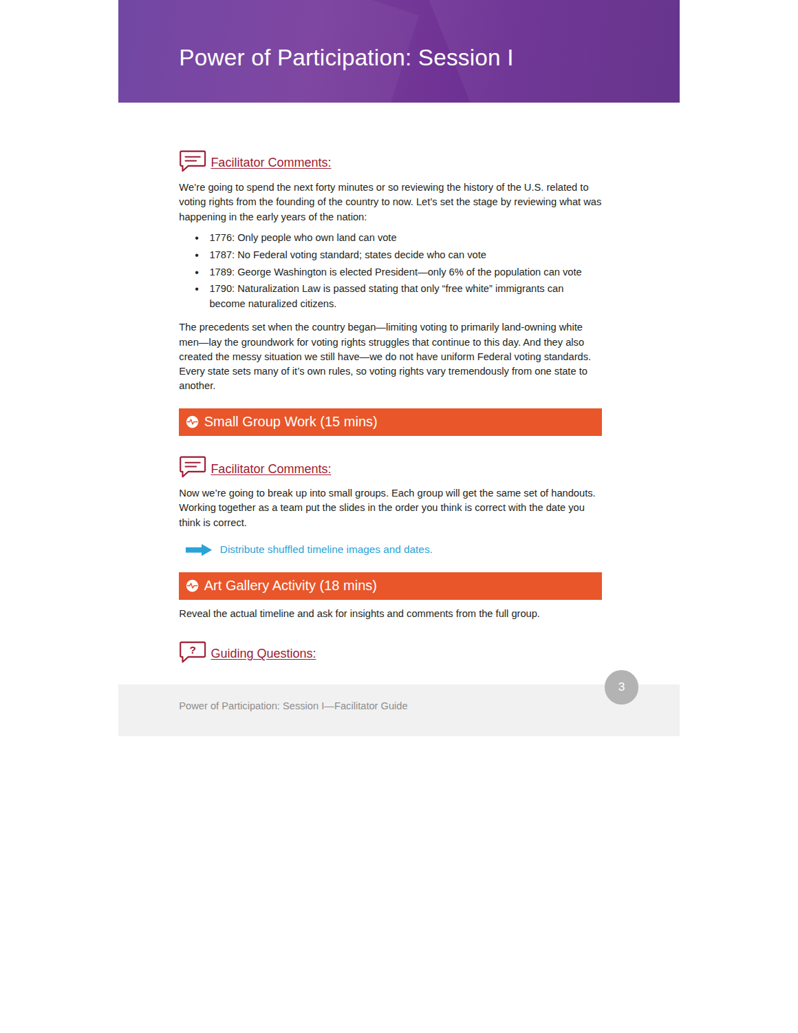Power of Participation: Session I
Facilitator Comments:
We’re going to spend the next forty minutes or so reviewing the history of the U.S. related to voting rights from the founding of the country to now. Let’s set the stage by reviewing what was happening in the early years of the nation:
1776: Only people who own land can vote
1787: No Federal voting standard; states decide who can vote
1789: George Washington is elected President—only 6% of the population can vote
1790: Naturalization Law is passed stating that only “free white” immigrants can become naturalized citizens.
The precedents set when the country began—limiting voting to primarily land-owning white men—lay the groundwork for voting rights struggles that continue to this day. And they also created the messy situation we still have—we do not have uniform Federal voting standards. Every state sets many of it’s own rules, so voting rights vary tremendously from one state to another.
Small Group Work (15 mins)
Facilitator Comments:
Now we’re going to break up into small groups. Each group will get the same set of handouts. Working together as a team put the slides in the order you think is correct with the date you think is correct.
Distribute shuffled timeline images and dates.
Art Gallery Activity (18 mins)
Reveal the actual timeline and ask for insights and comments from the full group.
? Guiding Questions:
Power of Participation: Session I—Facilitator Guide
3